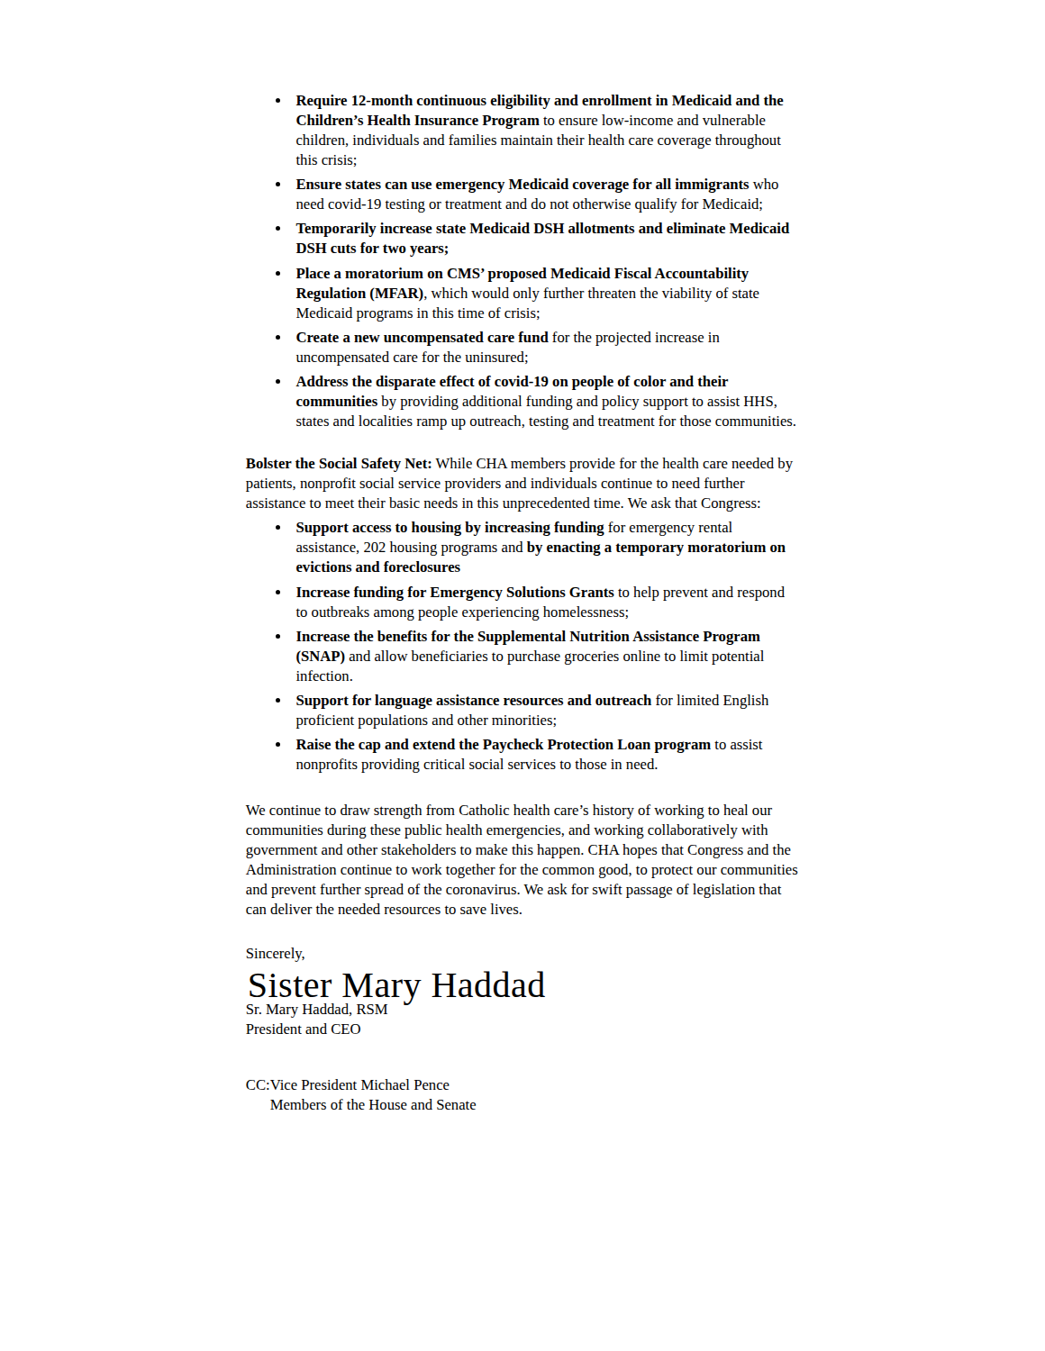Require 12-month continuous eligibility and enrollment in Medicaid and the Children’s Health Insurance Program to ensure low-income and vulnerable children, individuals and families maintain their health care coverage throughout this crisis;
Ensure states can use emergency Medicaid coverage for all immigrants who need covid-19 testing or treatment and do not otherwise qualify for Medicaid;
Temporarily increase state Medicaid DSH allotments and eliminate Medicaid DSH cuts for two years;
Place a moratorium on CMS’ proposed Medicaid Fiscal Accountability Regulation (MFAR), which would only further threaten the viability of state Medicaid programs in this time of crisis;
Create a new uncompensated care fund for the projected increase in uncompensated care for the uninsured;
Address the disparate effect of covid-19 on people of color and their communities by providing additional funding and policy support to assist HHS, states and localities ramp up outreach, testing and treatment for those communities.
Bolster the Social Safety Net: While CHA members provide for the health care needed by patients, nonprofit social service providers and individuals continue to need further assistance to meet their basic needs in this unprecedented time. We ask that Congress:
Support access to housing by increasing funding for emergency rental assistance, 202 housing programs and by enacting a temporary moratorium on evictions and foreclosures
Increase funding for Emergency Solutions Grants to help prevent and respond to outbreaks among people experiencing homelessness;
Increase the benefits for the Supplemental Nutrition Assistance Program (SNAP) and allow beneficiaries to purchase groceries online to limit potential infection.
Support for language assistance resources and outreach for limited English proficient populations and other minorities;
Raise the cap and extend the Paycheck Protection Loan program to assist nonprofits providing critical social services to those in need.
We continue to draw strength from Catholic health care’s history of working to heal our communities during these public health emergencies, and working collaboratively with government and other stakeholders to make this happen. CHA hopes that Congress and the Administration continue to work together for the common good, to protect our communities and prevent further spread of the coronavirus. We ask for swift passage of legislation that can deliver the needed resources to save lives.
Sincerely,
Sister Mary Haddad
Sr. Mary Haddad, RSM
President and CEO
| CC: | Vice President Michael Pence Members of the House and Senate |